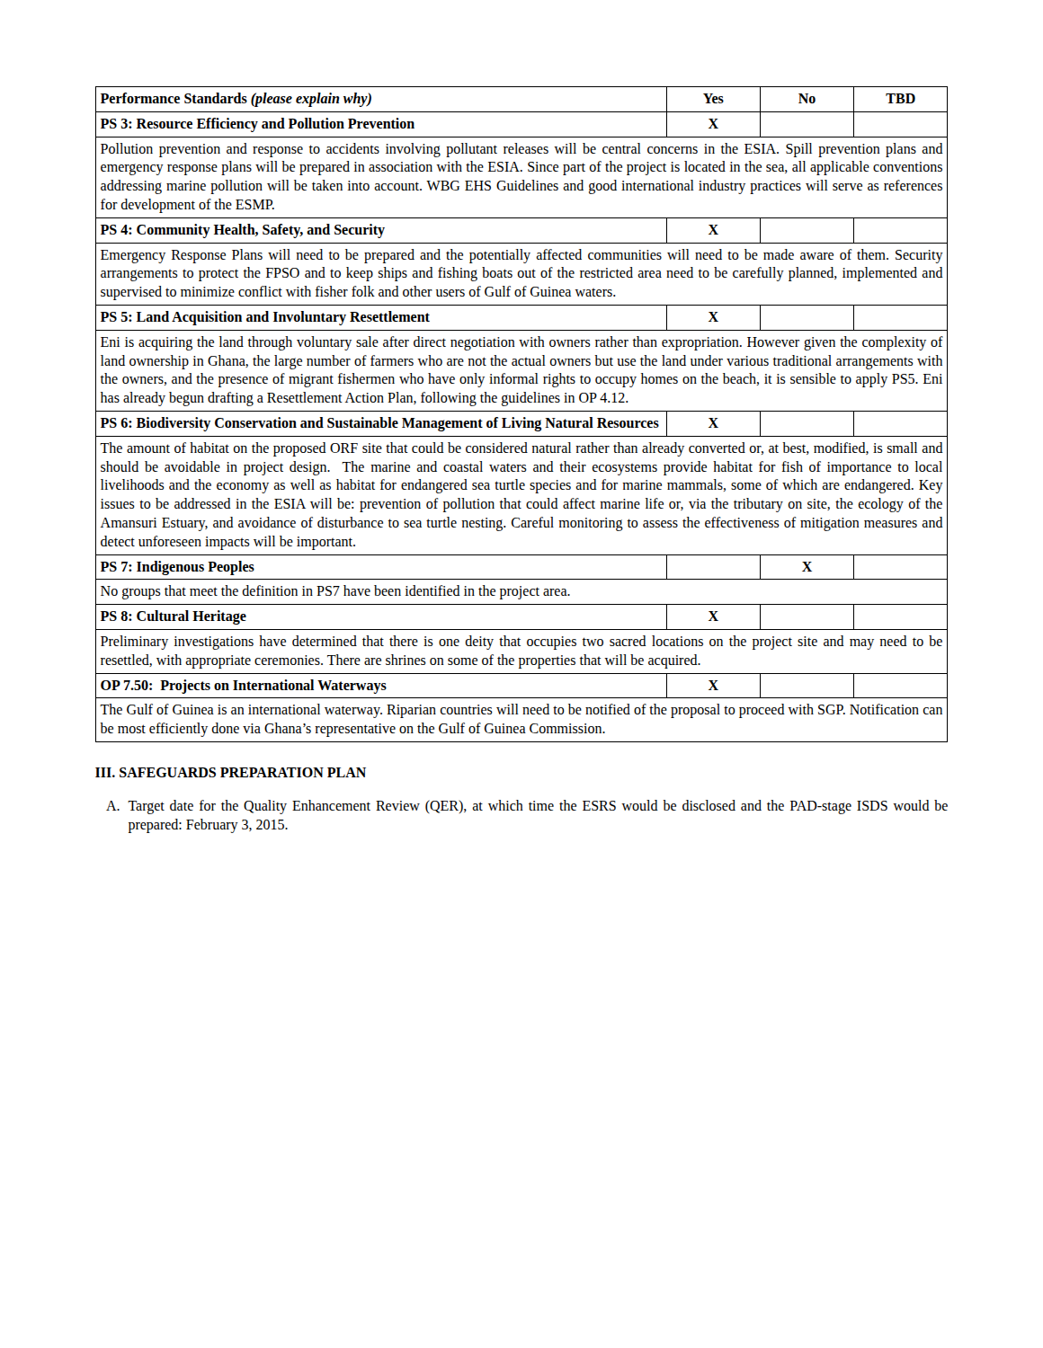| Performance Standards (please explain why) | Yes | No | TBD |
| --- | --- | --- | --- |
| PS 3: Resource Efficiency and Pollution Prevention | X | | |
| Pollution prevention and response to accidents involving pollutant releases will be central concerns in the ESIA. Spill prevention plans and emergency response plans will be prepared in association with the ESIA. Since part of the project is located in the sea, all applicable conventions addressing marine pollution will be taken into account. WBG EHS Guidelines and good international industry practices will serve as references for development of the ESMP. |
| PS 4: Community Health, Safety, and Security | X | | |
| Emergency Response Plans will need to be prepared and the potentially affected communities will need to be made aware of them. Security arrangements to protect the FPSO and to keep ships and fishing boats out of the restricted area need to be carefully planned, implemented and supervised to minimize conflict with fisher folk and other users of Gulf of Guinea waters. |
| PS 5: Land Acquisition and Involuntary Resettlement | X | | |
| Eni is acquiring the land through voluntary sale after direct negotiation with owners rather than expropriation. However given the complexity of land ownership in Ghana, the large number of farmers who are not the actual owners but use the land under various traditional arrangements with the owners, and the presence of migrant fishermen who have only informal rights to occupy homes on the beach, it is sensible to apply PS5. Eni has already begun drafting a Resettlement Action Plan, following the guidelines in OP 4.12. |
| PS 6: Biodiversity Conservation and Sustainable Management of Living Natural Resources | X | | |
| The amount of habitat on the proposed ORF site that could be considered natural rather than already converted or, at best, modified, is small and should be avoidable in project design. The marine and coastal waters and their ecosystems provide habitat for fish of importance to local livelihoods and the economy as well as habitat for endangered sea turtle species and for marine mammals, some of which are endangered. Key issues to be addressed in the ESIA will be: prevention of pollution that could affect marine life or, via the tributary on site, the ecology of the Amansuri Estuary, and avoidance of disturbance to sea turtle nesting. Careful monitoring to assess the effectiveness of mitigation measures and detect unforeseen impacts will be important. |
| PS 7: Indigenous Peoples | | X | |
| No groups that meet the definition in PS7 have been identified in the project area. |
| PS 8: Cultural Heritage | X | | |
| Preliminary investigations have determined that there is one deity that occupies two sacred locations on the project site and may need to be resettled, with appropriate ceremonies. There are shrines on some of the properties that will be acquired. |
| OP 7.50: Projects on International Waterways | X | | |
| The Gulf of Guinea is an international waterway. Riparian countries will need to be notified of the proposal to proceed with SGP. Notification can be most efficiently done via Ghana’s representative on the Gulf of Guinea Commission. |
III. SAFEGUARDS PREPARATION PLAN
Target date for the Quality Enhancement Review (QER), at which time the ESRS would be disclosed and the PAD-stage ISDS would be prepared: February 3, 2015.